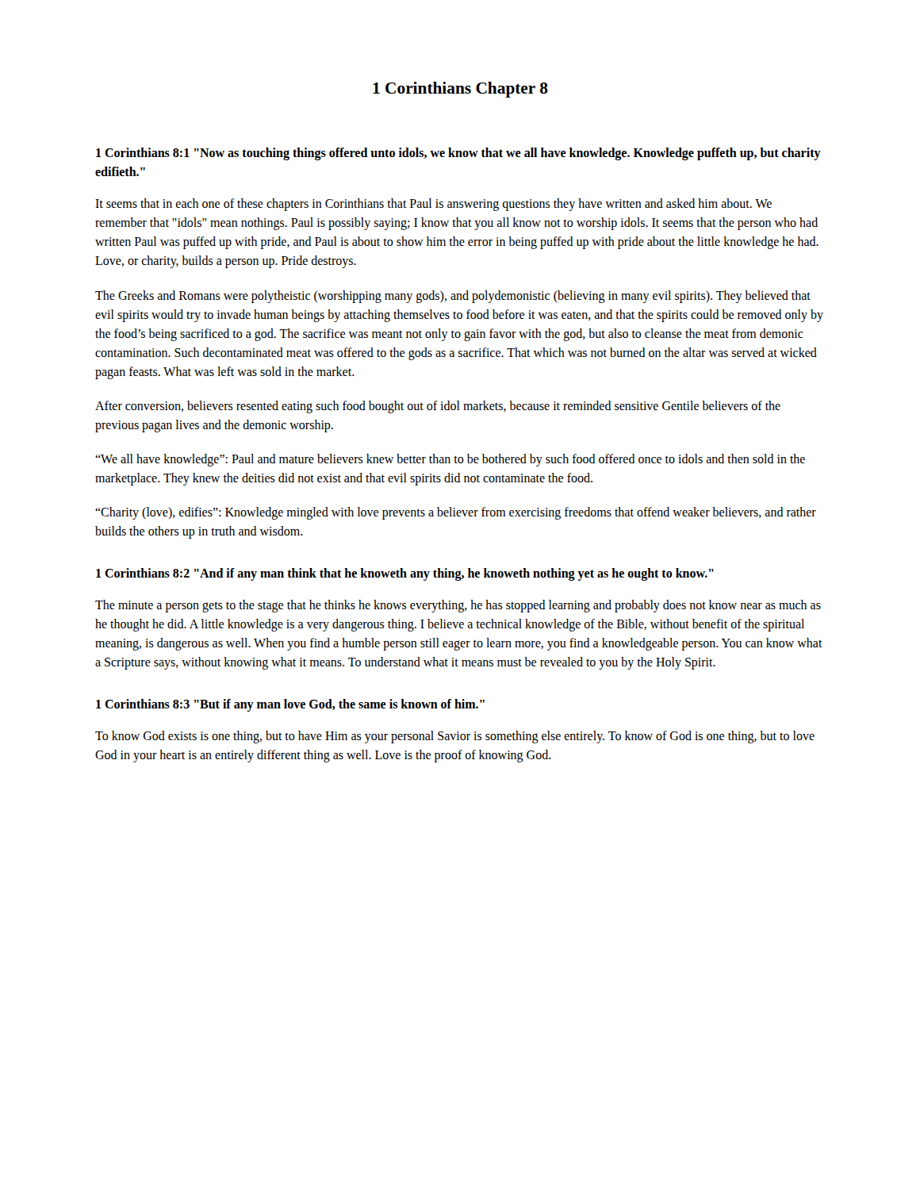1 Corinthians Chapter 8
1 Corinthians 8:1 "Now as touching things offered unto idols, we know that we all have knowledge. Knowledge puffeth up, but charity edifieth."
It seems that in each one of these chapters in Corinthians that Paul is answering questions they have written and asked him about. We remember that "idols" mean nothings. Paul is possibly saying; I know that you all know not to worship idols. It seems that the person who had written Paul was puffed up with pride, and Paul is about to show him the error in being puffed up with pride about the little knowledge he had. Love, or charity, builds a person up. Pride destroys.
The Greeks and Romans were polytheistic (worshipping many gods), and polydemonistic (believing in many evil spirits). They believed that evil spirits would try to invade human beings by attaching themselves to food before it was eaten, and that the spirits could be removed only by the food’s being sacrificed to a god. The sacrifice was meant not only to gain favor with the god, but also to cleanse the meat from demonic contamination. Such decontaminated meat was offered to the gods as a sacrifice. That which was not burned on the altar was served at wicked pagan feasts. What was left was sold in the market.
After conversion, believers resented eating such food bought out of idol markets, because it reminded sensitive Gentile believers of the previous pagan lives and the demonic worship.
“We all have knowledge”: Paul and mature believers knew better than to be bothered by such food offered once to idols and then sold in the marketplace. They knew the deities did not exist and that evil spirits did not contaminate the food.
“Charity (love), edifies”: Knowledge mingled with love prevents a believer from exercising freedoms that offend weaker believers, and rather builds the others up in truth and wisdom.
1 Corinthians 8:2 "And if any man think that he knoweth any thing, he knoweth nothing yet as he ought to know."
The minute a person gets to the stage that he thinks he knows everything, he has stopped learning and probably does not know near as much as he thought he did. A little knowledge is a very dangerous thing. I believe a technical knowledge of the Bible, without benefit of the spiritual meaning, is dangerous as well. When you find a humble person still eager to learn more, you find a knowledgeable person. You can know what a Scripture says, without knowing what it means. To understand what it means must be revealed to you by the Holy Spirit.
1 Corinthians 8:3 "But if any man love God, the same is known of him."
To know God exists is one thing, but to have Him as your personal Savior is something else entirely. To know of God is one thing, but to love God in your heart is an entirely different thing as well. Love is the proof of knowing God.